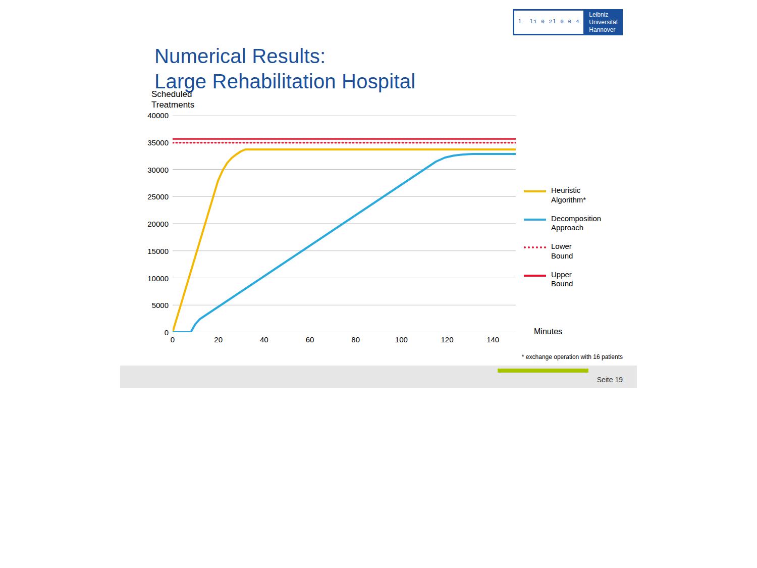l l 1 0 2 l 0 0 4
Leibniz
Universität
Hannover
Numerical Results:
Large Rehabilitation Hospital
Scheduled
Treatments
40000
35000
30000
25000
20000
15000
10000
5000
0
0
20
40
60
80
100
120
140
Minutes
Heuristic
Algorithm*
Decomposition
Approach
Lower
Bound
Upper
Bound
* exchange operation with 16 patients
Seite 19